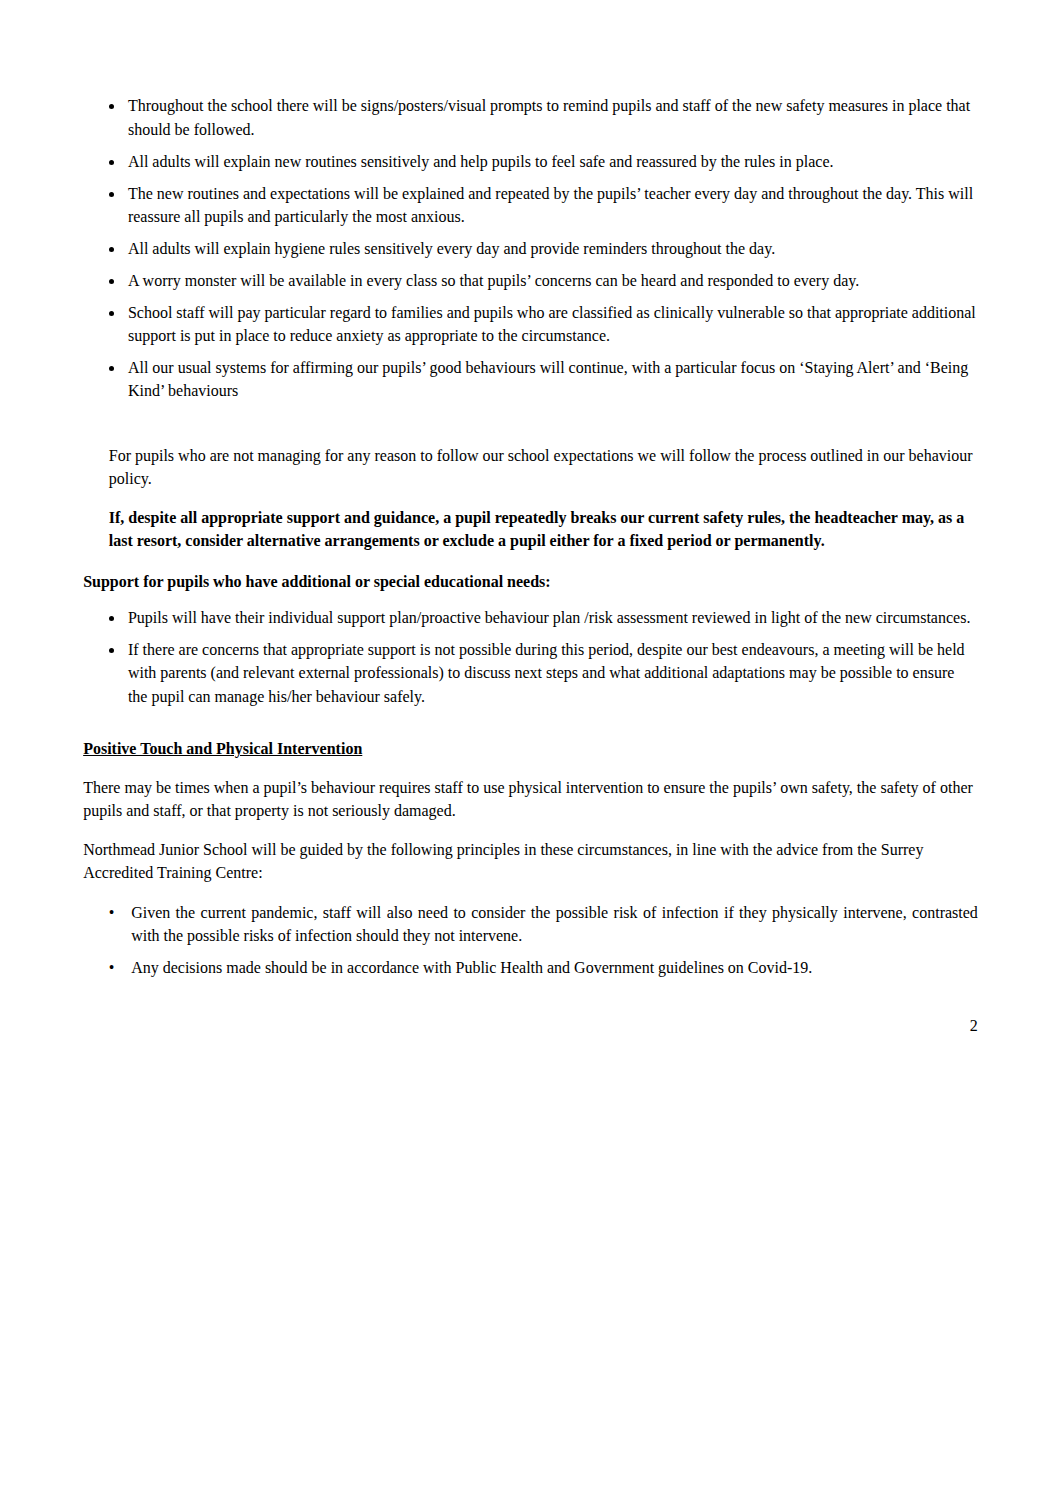Throughout the school there will be signs/posters/visual prompts to remind pupils and staff of the new safety measures in place that should be followed.
All adults will explain new routines sensitively and help pupils to feel safe and reassured by the rules in place.
The new routines and expectations will be explained and repeated by the pupils’ teacher every day and throughout the day. This will reassure all pupils and particularly the most anxious.
All adults will explain hygiene rules sensitively every day and provide reminders throughout the day.
A worry monster will be available in every class so that pupils’ concerns can be heard and responded to every day.
School staff will pay particular regard to families and pupils who are classified as clinically vulnerable so that appropriate additional support is put in place to reduce anxiety as appropriate to the circumstance.
All our usual systems for affirming our pupils’ good behaviours will continue, with a particular focus on ‘Staying Alert’ and ‘Being Kind’ behaviours
For pupils who are not managing for any reason to follow our school expectations we will follow the process outlined in our behaviour policy.
If, despite all appropriate support and guidance, a pupil repeatedly breaks our current safety rules, the headteacher may, as a last resort, consider alternative arrangements or exclude a pupil either for a fixed period or permanently.
Support for pupils who have additional or special educational needs:
Pupils will have their individual support plan/proactive behaviour plan /risk assessment reviewed in light of the new circumstances.
If there are concerns that appropriate support is not possible during this period, despite our best endeavours, a meeting will be held with parents (and relevant external professionals) to discuss next steps and what additional adaptations may be possible to ensure the pupil can manage his/her behaviour safely.
Positive Touch and Physical Intervention
There may be times when a pupil’s behaviour requires staff to use physical intervention to ensure the pupils’ own safety, the safety of other pupils and staff, or that property is not seriously damaged.
Northmead Junior School will be guided by the following principles in these circumstances, in line with the advice from the Surrey Accredited Training Centre:
Given the current pandemic, staff will also need to consider the possible risk of infection if they physically intervene, contrasted with the possible risks of infection should they not intervene.
Any decisions made should be in accordance with Public Health and Government guidelines on Covid-19.
2